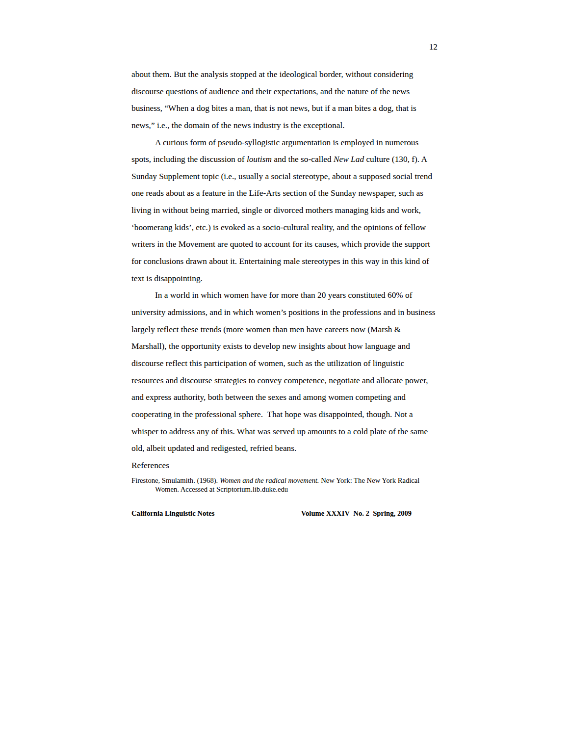12
about them. But the analysis stopped at the ideological border, without considering discourse questions of audience and their expectations, and the nature of the news business, “When a dog bites a man, that is not news, but if a man bites a dog, that is news,” i.e., the domain of the news industry is the exceptional.
A curious form of pseudo-syllogistic argumentation is employed in numerous spots, including the discussion of loutism and the so-called New Lad culture (130, f). A Sunday Supplement topic (i.e., usually a social stereotype, about a supposed social trend one reads about as a feature in the Life-Arts section of the Sunday newspaper, such as living in without being married, single or divorced mothers managing kids and work, ‘boomerang kids’, etc.) is evoked as a socio-cultural reality, and the opinions of fellow writers in the Movement are quoted to account for its causes, which provide the support for conclusions drawn about it. Entertaining male stereotypes in this way in this kind of text is disappointing.
In a world in which women have for more than 20 years constituted 60% of university admissions, and in which women’s positions in the professions and in business largely reflect these trends (more women than men have careers now (Marsh & Marshall), the opportunity exists to develop new insights about how language and discourse reflect this participation of women, such as the utilization of linguistic resources and discourse strategies to convey competence, negotiate and allocate power, and express authority, both between the sexes and among women competing and cooperating in the professional sphere. That hope was disappointed, though. Not a whisper to address any of this. What was served up amounts to a cold plate of the same old, albeit updated and redigested, refried beans.
References
Firestone, Smulamith. (1968). Women and the radical movement. New York: The New York Radical Women. Accessed at Scriptorium.lib.duke.edu
California Linguistic Notes Volume XXXIV No. 2 Spring, 2009